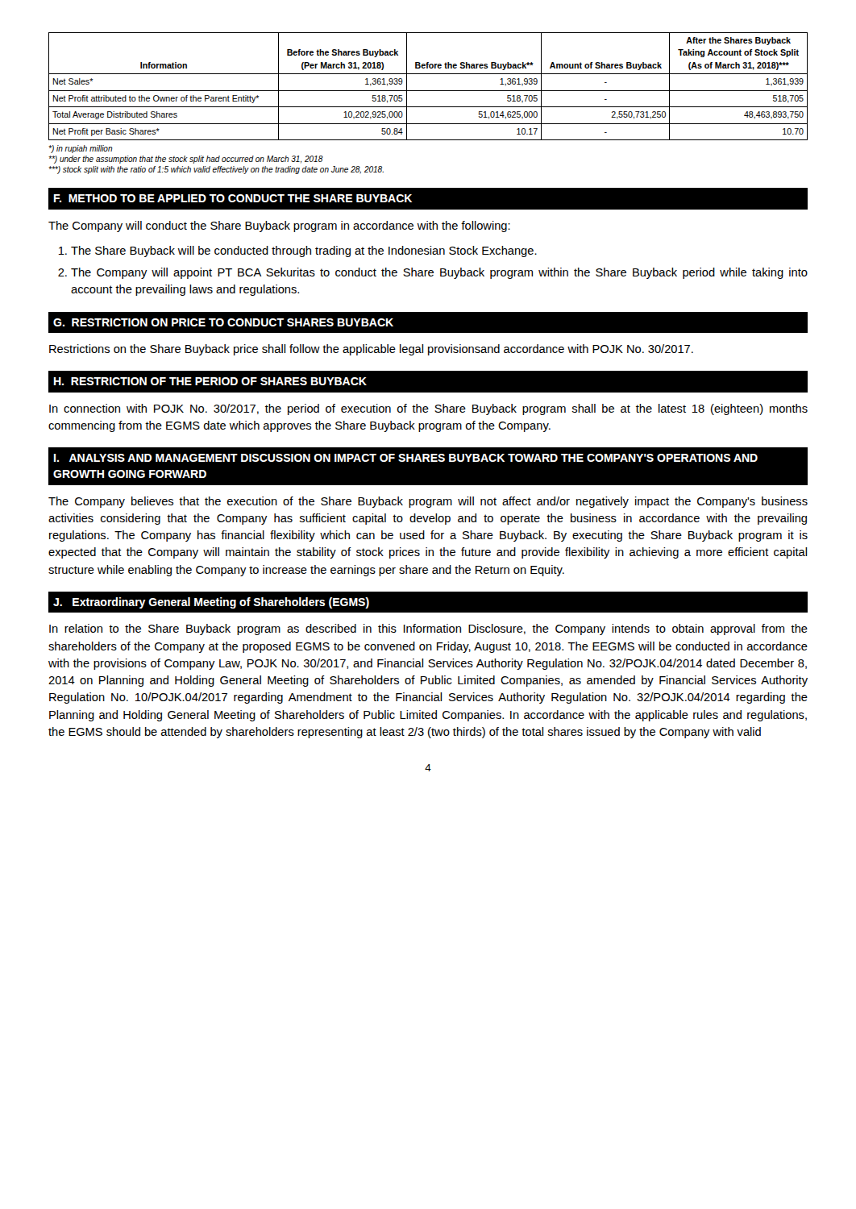| Information | Before the Shares Buyback (Per March 31, 2018) | Before the Shares Buyback** | Amount of Shares Buyback | After the Shares Buyback Taking Account of Stock Split (As of March 31, 2018)*** |
| --- | --- | --- | --- | --- |
| Net Sales* | 1,361,939 | 1,361,939 | - | 1,361,939 |
| Net Profit attributed to the Owner of the Parent Entitty* | 518,705 | 518,705 | - | 518,705 |
| Total Average Distributed Shares | 10,202,925,000 | 51,014,625,000 | 2,550,731,250 | 48,463,893,750 |
| Net Profit per Basic Shares* | 50.84 | 10.17 | - | 10.70 |
*) in rupiah million
**) under the assumption that the stock split had occurred on March 31, 2018
***) stock split with the ratio of 1:5 which valid effectively on the trading date on June 28, 2018.
F. METHOD TO BE APPLIED TO CONDUCT THE SHARE BUYBACK
The Company will conduct the Share Buyback program in accordance with the following:
The Share Buyback will be conducted through trading at the Indonesian Stock Exchange.
The Company will appoint PT BCA Sekuritas to conduct the Share Buyback program within the Share Buyback period while taking into account the prevailing laws and regulations.
G. RESTRICTION ON PRICE TO CONDUCT SHARES BUYBACK
Restrictions on the Share Buyback price shall follow the applicable legal provisionsand accordance with POJK No. 30/2017.
H. RESTRICTION OF THE PERIOD OF SHARES BUYBACK
In connection with POJK No. 30/2017, the period of execution of the Share Buyback program shall be at the latest 18 (eighteen) months commencing from the EGMS date which approves the Share Buyback program of the Company.
I. ANALYSIS AND MANAGEMENT DISCUSSION ON IMPACT OF SHARES BUYBACK TOWARD THE COMPANY'S OPERATIONS AND GROWTH GOING FORWARD
The Company believes that the execution of the Share Buyback program will not affect and/or negatively impact the Company's business activities considering that the Company has sufficient capital to develop and to operate the business in accordance with the prevailing regulations. The Company has financial flexibility which can be used for a Share Buyback. By executing the Share Buyback program it is expected that the Company will maintain the stability of stock prices in the future and provide flexibility in achieving a more efficient capital structure while enabling the Company to increase the earnings per share and the Return on Equity.
J. Extraordinary General Meeting of Shareholders (EGMS)
In relation to the Share Buyback program as described in this Information Disclosure, the Company intends to obtain approval from the shareholders of the Company at the proposed EGMS to be convened on Friday, August 10, 2018. The EEGMS will be conducted in accordance with the provisions of Company Law, POJK No. 30/2017, and Financial Services Authority Regulation No. 32/POJK.04/2014 dated December 8, 2014 on Planning and Holding General Meeting of Shareholders of Public Limited Companies, as amended by Financial Services Authority Regulation No. 10/POJK.04/2017 regarding Amendment to the Financial Services Authority Regulation No. 32/POJK.04/2014 regarding the Planning and Holding General Meeting of Shareholders of Public Limited Companies. In accordance with the applicable rules and regulations, the EGMS should be attended by shareholders representing at least 2/3 (two thirds) of the total shares issued by the Company with valid
4